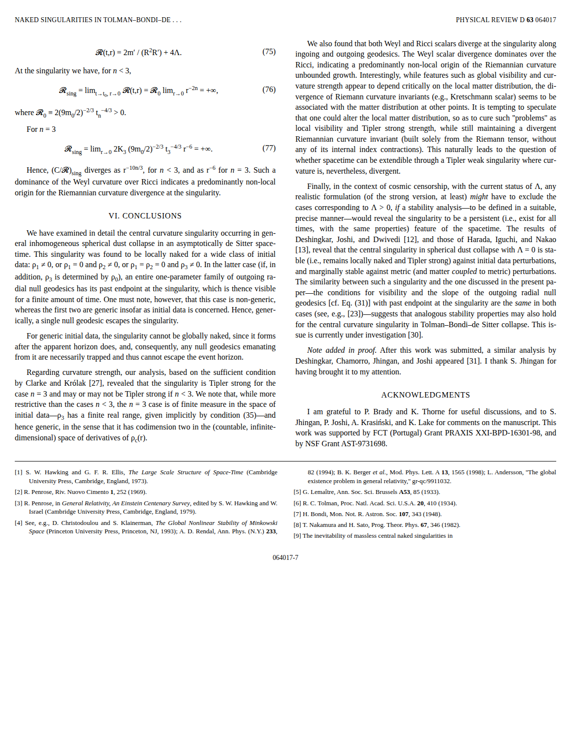Naked singularities in Tolman–Bondi–de . . .
Physical Review D 63 064017
(75) 𝓡(t,r) = 2m′ / (R2R′) + 4Λ.
At the singularity we have, for n < 3,
(76) 𝓡sing = limt→t0, r→0 𝓡(t,r) = 𝓡0 limr→0 r−2n = +∞,
where 𝓡0 ≡ 2(9m0/2)−2/3 tn−4/3 > 0.
For n = 3
(77) 𝓡sing = limr→0 2K3 (9m0/2)−2/3 t3−4/3 r−6 = +∞.
Hence, (C/𝓡)sing diverges as r−10n/3, for n < 3, and as r−6 for n = 3. Such a dominance of the Weyl curvature over Ricci indicates a predominantly non-local origin for the Riemannian curvature divergence at the singularity.
VI. Conclusions
We have examined in detail the central curvature singularity occurring in general inhomogeneous spherical dust collapse in an asymptotically de Sitter spacetime. This singularity was found to be locally naked for a wide class of initial data: ρ1 ≠ 0, or ρ1 = 0 and ρ2 ≠ 0, or ρ1 = ρ2 = 0 and ρ3 ≠ 0. In the latter case (if, in addition, ρ3 is determined by ρ0), an entire one-parameter family of outgoing radial null geodesics has its past endpoint at the singularity, which is thence visible for a finite amount of time. One must note, however, that this case is non-generic, whereas the first two are generic insofar as initial data is concerned. Hence, generically, a single null geodesic escapes the singularity.
For generic initial data, the singularity cannot be globally naked, since it forms after the apparent horizon does, and, consequently, any null geodesics emanating from it are necessarily trapped and thus cannot escape the event horizon.
Regarding curvature strength, our analysis, based on the sufficient condition by Clarke and Królak [27], revealed that the singularity is Tipler strong for the case n = 3 and may or may not be Tipler strong if n < 3. We note that, while more restrictive than the cases n < 3, the n = 3 case is of finite measure in the space of initial data—ρ3 has a finite real range, given implicitly by condition (35)—and hence generic, in the sense that it has codimension two in the (countable, infinite-dimensional) space of derivatives of ρc(r).
We also found that both Weyl and Ricci scalars diverge at the singularity along ingoing and outgoing geodesics. The Weyl scalar divergence dominates over the Ricci, indicating a predominantly non-local origin of the Riemannian curvature unbounded growth. Interestingly, while features such as global visibility and curvature strength appear to depend critically on the local matter distribution, the divergence of Riemann curvature invariants (e.g., Kretschmann scalar) seems to be associated with the matter distribution at other points. It is tempting to speculate that one could alter the local matter distribution, so as to cure such ''problems'' as local visibility and Tipler strong strength, while still maintaining a divergent Riemannian curvature invariant (built solely from the Riemann tensor, without any of its internal index contractions). This naturally leads to the question of whether spacetime can be extendible through a Tipler weak singularity where curvature is, nevertheless, divergent.
Finally, in the context of cosmic censorship, with the current status of Λ, any realistic formulation (of the strong version, at least) might have to exclude the cases corresponding to Λ > 0, if a stability analysis—to be defined in a suitable, precise manner—would reveal the singularity to be a persistent (i.e., exist for all times, with the same properties) feature of the spacetime. The results of Deshingkar, Joshi, and Dwivedi [12], and those of Harada, Iguchi, and Nakao [13], reveal that the central singularity in spherical dust collapse with Λ = 0 is stable (i.e., remains locally naked and Tipler strong) against initial data perturbations, and marginally stable against metric (and matter coupled to metric) perturbations. The similarity between such a singularity and the one discussed in the present paper—the conditions for visibility and the slope of the outgoing radial null geodesics [cf. Eq. (31)] with past endpoint at the singularity are the same in both cases (see, e.g., [23])—suggests that analogous stability properties may also hold for the central curvature singularity in Tolman–Bondi–de Sitter collapse. This issue is currently under investigation [30].
Note added in proof. After this work was submitted, a similar analysis by Deshingkar, Chamorro, Jhingan, and Joshi appeared [31]. I thank S. Jhingan for having brought it to my attention.
Acknowledgments
I am grateful to P. Brady and K. Thorne for useful discussions, and to S. Jhingan, P. Joshi, A. Krasiński, and K. Lake for comments on the manuscript. This work was supported by FCT (Portugal) Grant PRAXIS XXI-BPD-16301-98, and by NSF Grant AST-9731698.
[1] S. W. Hawking and G. F. R. Ellis, The Large Scale Structure of Space-Time (Cambridge University Press, Cambridge, England, 1973).
[2] R. Penrose, Riv. Nuovo Cimento 1, 252 (1969).
[3] R. Penrose, in General Relativity, An Einstein Centenary Survey, edited by S. W. Hawking and W. Israel (Cambridge University Press, Cambridge, England, 1979).
[4] See, e.g., D. Christodoulou and S. Klainerman, The Global Nonlinear Stability of Minkowski Space (Princeton University Press, Princeton, NJ, 1993); A. D. Rendal, Ann. Phys. (N.Y.) 233, 82 (1994); B. K. Berger et al., Mod. Phys. Lett. A 13, 1565 (1998); L. Andersson, ''The global existence problem in general relativity,'' gr-qc/9911032.
[5] G. Lemaître, Ann. Soc. Sci. Brussels A53, 85 (1933).
[6] R. C. Tolman, Proc. Natl. Acad. Sci. U.S.A. 20, 410 (1934).
[7] H. Bondi, Mon. Not. R. Astron. Soc. 107, 343 (1948).
[8] T. Nakamura and H. Sato, Prog. Theor. Phys. 67, 346 (1982).
[9] The inevitability of massless central naked singularities in
064017-7